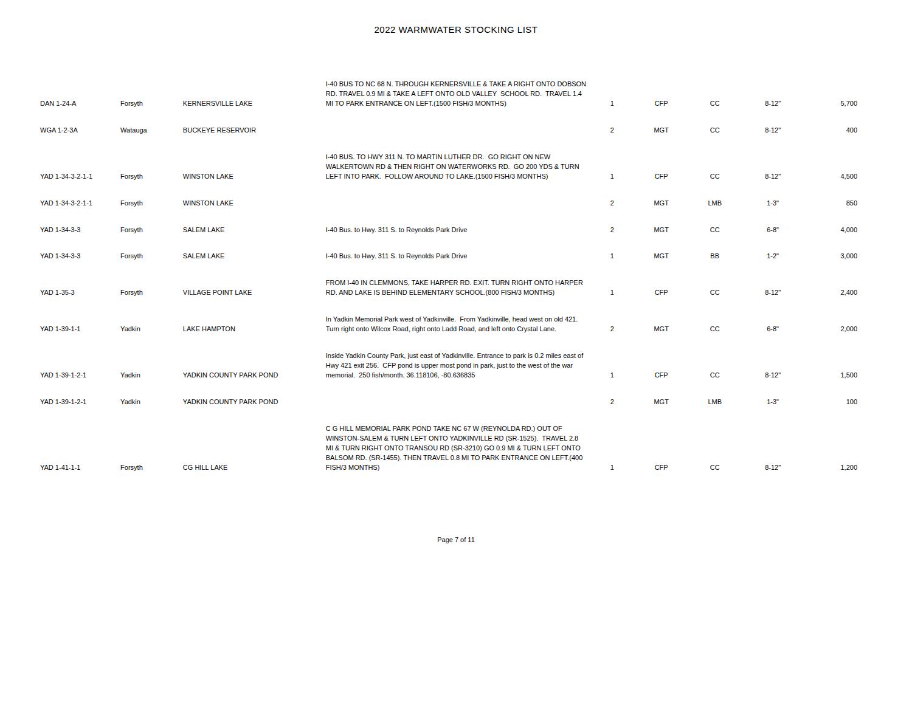2022 WARMWATER STOCKING LIST
| DAN 1-24-A | Forsyth | KERNERSVILLE LAKE | I-40 BUS TO NC 68 N. THROUGH KERNERSVILLE & TAKE A RIGHT ONTO DOBSON RD. TRAVEL 0.9 MI & TAKE A LEFT ONTO OLD VALLEY SCHOOL RD. TRAVEL 1.4 MI TO PARK ENTRANCE ON LEFT.(1500 FISH/3 MONTHS) | 1 | CFP | CC | 8-12" | 5,700 |
| WGA 1-2-3A | Watauga | BUCKEYE RESERVOIR | | 2 | MGT | CC | 8-12" | 400 |
| YAD 1-34-3-2-1-1 | Forsyth | WINSTON LAKE | I-40 BUS. TO HWY 311 N. TO MARTIN LUTHER DR. GO RIGHT ON NEW WALKERTOWN RD & THEN RIGHT ON WATERWORKS RD. GO 200 YDS & TURN LEFT INTO PARK. FOLLOW AROUND TO LAKE.(1500 FISH/3 MONTHS) | 1 | CFP | CC | 8-12" | 4,500 |
| YAD 1-34-3-2-1-1 | Forsyth | WINSTON LAKE | | 2 | MGT | LMB | 1-3" | 850 |
| YAD 1-34-3-3 | Forsyth | SALEM LAKE | I-40 Bus. to Hwy. 311 S. to Reynolds Park Drive | 2 | MGT | CC | 6-8" | 4,000 |
| YAD 1-34-3-3 | Forsyth | SALEM LAKE | I-40 Bus. to Hwy. 311 S. to Reynolds Park Drive | 1 | MGT | BB | 1-2" | 3,000 |
| YAD 1-35-3 | Forsyth | VILLAGE POINT LAKE | FROM I-40 IN CLEMMONS, TAKE HARPER RD. EXIT. TURN RIGHT ONTO HARPER RD. AND LAKE IS BEHIND ELEMENTARY SCHOOL.(800 FISH/3 MONTHS) | 1 | CFP | CC | 8-12" | 2,400 |
| YAD 1-39-1-1 | Yadkin | LAKE HAMPTON | In Yadkin Memorial Park west of Yadkinville. From Yadkinville, head west on old 421. Turn right onto Wilcox Road, right onto Ladd Road, and left onto Crystal Lane. | 2 | MGT | CC | 6-8" | 2,000 |
| YAD 1-39-1-2-1 | Yadkin | YADKIN COUNTY PARK POND | Inside Yadkin County Park, just east of Yadkinville. Entrance to park is 0.2 miles east of Hwy 421 exit 256. CFP pond is upper most pond in park, just to the west of the war memorial. 250 fish/month. 36.118106, -80.636835 | 1 | CFP | CC | 8-12" | 1,500 |
| YAD 1-39-1-2-1 | Yadkin | YADKIN COUNTY PARK POND | | 2 | MGT | LMB | 1-3" | 100 |
| YAD 1-41-1-1 | Forsyth | CG HILL LAKE | C G HILL MEMORIAL PARK POND TAKE NC 67 W (REYNOLDA RD.) OUT OF WINSTON-SALEM & TURN LEFT ONTO YADKINVILLE RD (SR-1525). TRAVEL 2.8 MI & TURN RIGHT ONTO TRANSOU RD (SR-3210) GO 0.9 MI & TURN LEFT ONTO BALSOM RD. (SR-1455). THEN TRAVEL 0.8 MI TO PARK ENTRANCE ON LEFT.(400 FISH/3 MONTHS) | 1 | CFP | CC | 8-12" | 1,200 |
Page 7 of 11